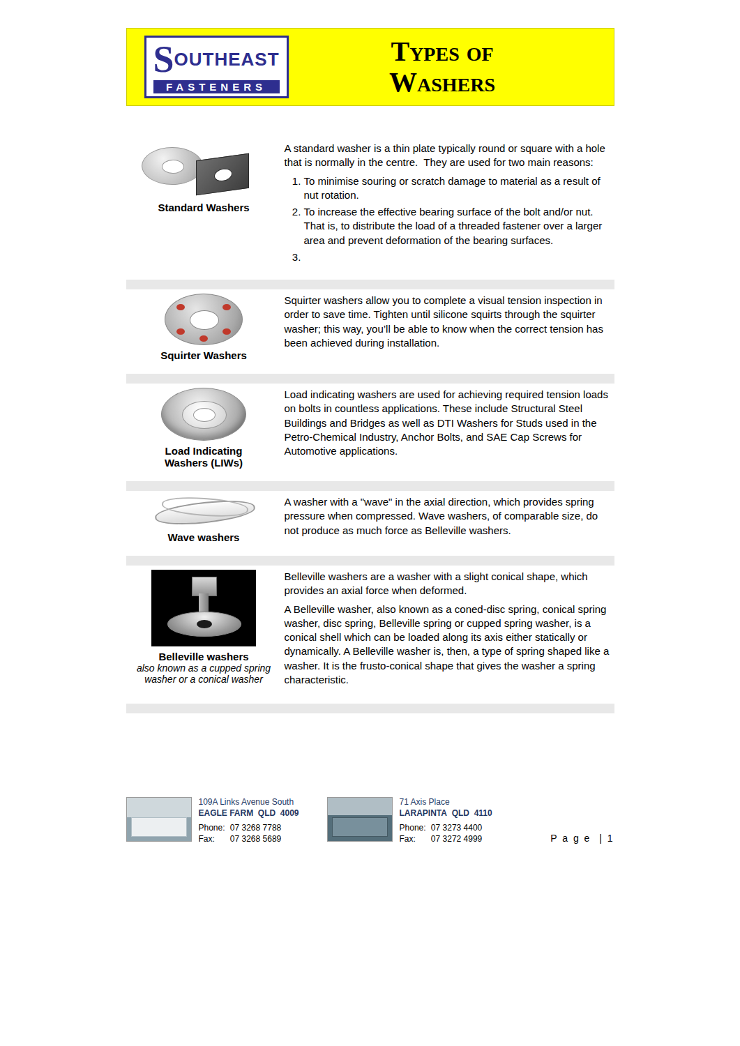SOUTHEAST FASTENERS
Types of
Washers
| Standard Washers | A standard washer is a thin plate typically round or square with a hole that is normally in the centre. They are used for two main reasons: To minimise souring or scratch damage to material as a result of nut rotation. To increase the effective bearing surface of the bolt and/or nut. That is, to distribute the load of a threaded fastener over a larger area and prevent deformation of the bearing surfaces. |
| Squirter Washers | Squirter washers allow you to complete a visual tension inspection in order to save time. Tighten until silicone squirts through the squirter washer; this way, you’ll be able to know when the correct tension has been achieved during installation. |
| Load Indicating Washers (LIWs) | Load indicating washers are used for achieving required tension loads on bolts in countless applications. These include Structural Steel Buildings and Bridges as well as DTI Washers for Studs used in the Petro-Chemical Industry, Anchor Bolts, and SAE Cap Screws for Automotive applications. |
| Wave washers | A washer with a "wave" in the axial direction, which provides spring pressure when compressed. Wave washers, of comparable size, do not produce as much force as Belleville washers. |
| Belleville washers also known as a cupped spring washer or a conical washer | Belleville washers are a washer with a slight conical shape, which provides an axial force when deformed. A Belleville washer, also known as a coned-disc spring, conical spring washer, disc spring, Belleville spring or cupped spring washer, is a conical shell which can be loaded along its axis either statically or dynamically. A Belleville washer is, then, a type of spring shaped like a washer. It is the frusto-conical shape that gives the washer a spring characteristic. |
109A Links Avenue South
EAGLE FARM QLD 4009
Phone: 07 3268 7788
Fax: 07 3268 5689
71 Axis Place
LARAPINTA QLD 4110
Phone: 07 3273 4400
Fax: 07 3272 4999
P a g e | 1